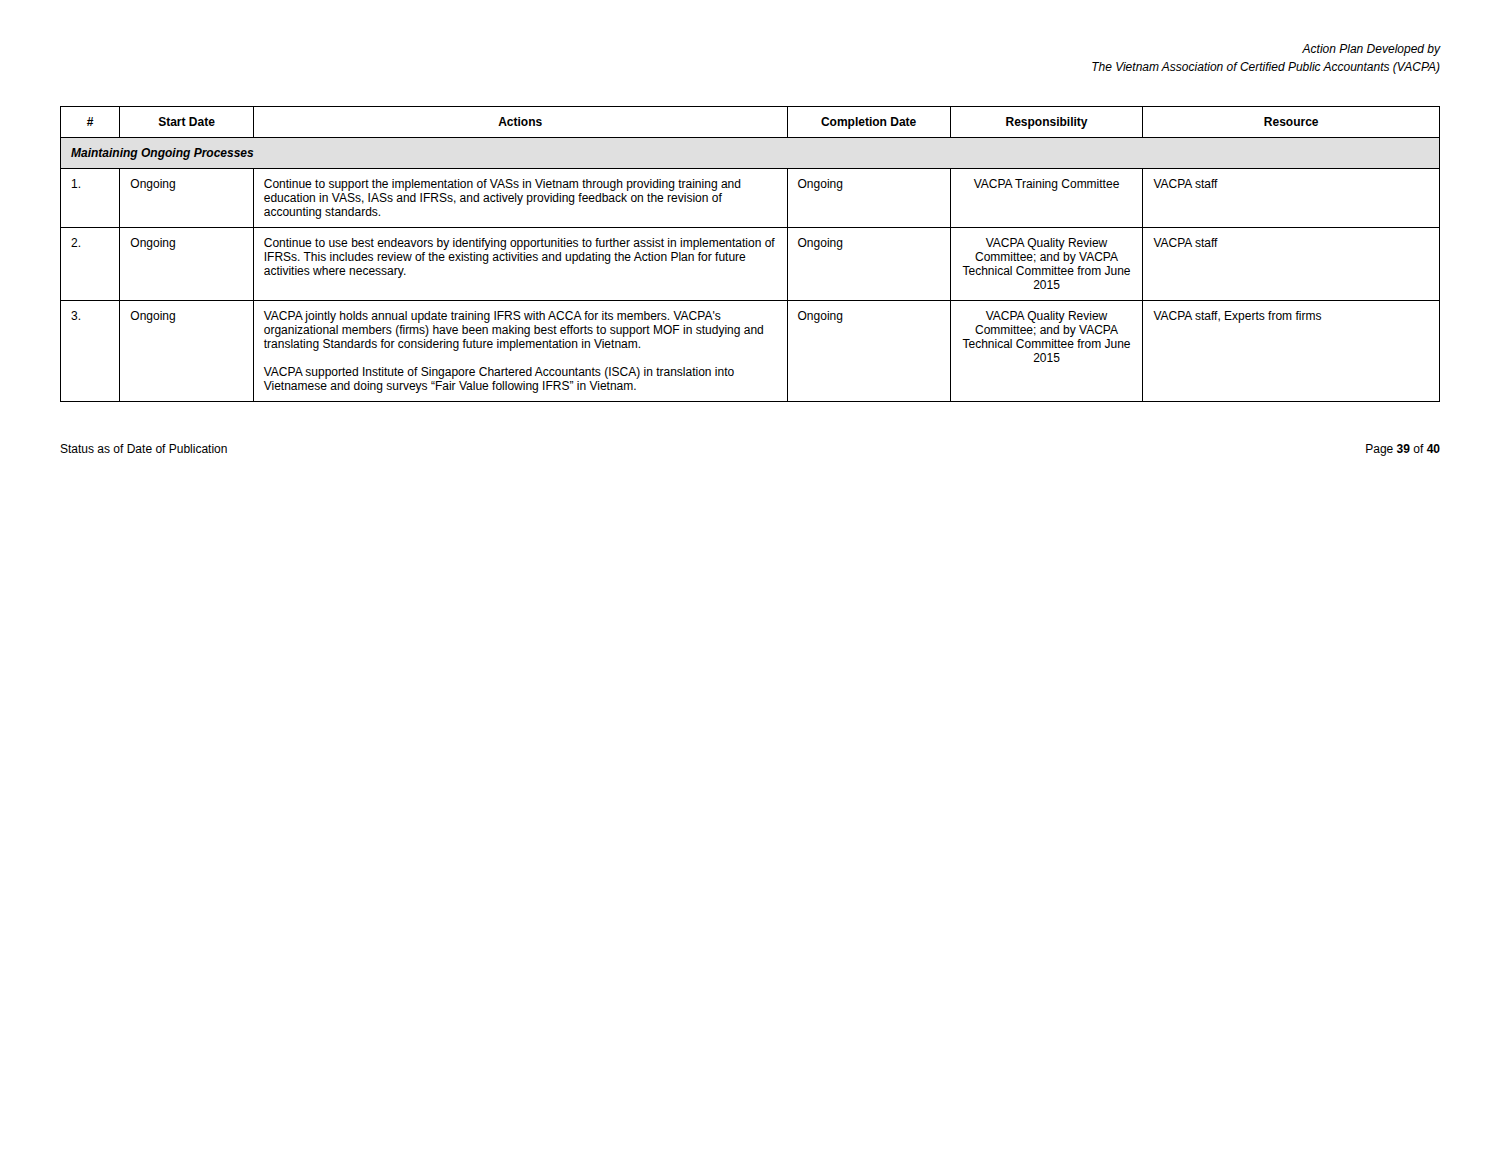Action Plan Developed by
The Vietnam Association of Certified Public Accountants (VACPA)
| # | Start Date | Actions | Completion Date | Responsibility | Resource |
| --- | --- | --- | --- | --- | --- |
| Maintaining Ongoing Processes |
| 1. | Ongoing | Continue to support the implementation of VASs in Vietnam through providing training and education in VASs, IASs and IFRSs, and actively providing feedback on the revision of accounting standards. | Ongoing | VACPA Training Committee | VACPA staff |
| 2. | Ongoing | Continue to use best endeavors by identifying opportunities to further assist in implementation of IFRSs. This includes review of the existing activities and updating the Action Plan for future activities where necessary. | Ongoing | VACPA Quality Review Committee; and by VACPA Technical Committee from June 2015 | VACPA staff |
| 3. | Ongoing | VACPA jointly holds annual update training IFRS with ACCA for its members. VACPA's organizational members (firms) have been making best efforts to support MOF in studying and translating Standards for considering future implementation in Vietnam. VACPA supported Institute of Singapore Chartered Accountants (ISCA) in translation into Vietnamese and doing surveys “Fair Value following IFRS” in Vietnam. | Ongoing | VACPA Quality Review Committee; and by VACPA Technical Committee from June 2015 | VACPA staff, Experts from firms |
Status as of Date of Publication
Page 39 of 40